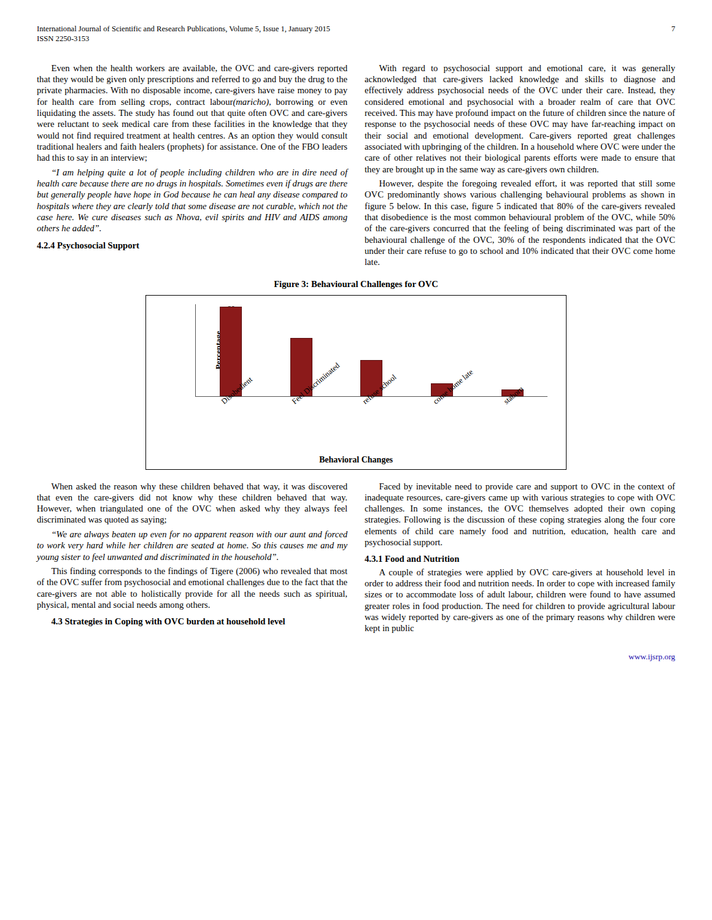International Journal of Scientific and Research Publications, Volume 5, Issue 1, January 2015
ISSN 2250-3153 7
Even when the health workers are available, the OVC and care-givers reported that they would be given only prescriptions and referred to go and buy the drug to the private pharmacies. With no disposable income, care-givers have raise money to pay for health care from selling crops, contract labour(maricho), borrowing or even liquidating the assets. The study has found out that quite often OVC and care-givers were reluctant to seek medical care from these facilities in the knowledge that they would not find required treatment at health centres. As an option they would consult traditional healers and faith healers (prophets) for assistance. One of the FBO leaders had this to say in an interview;
“I am helping quite a lot of people including children who are in dire need of health care because there are no drugs in hospitals. Sometimes even if drugs are there but generally people have hope in God because he can heal any disease compared to hospitals where they are clearly told that some disease are not curable, which not the case here. We cure diseases such as Nhova, evil spirits and HIV and AIDS among others he added”.
4.2.4 Psychosocial Support
With regard to psychosocial support and emotional care, it was generally acknowledged that care-givers lacked knowledge and skills to diagnose and effectively address psychosocial needs of the OVC under their care. Instead, they considered emotional and psychosocial with a broader realm of care that OVC received. This may have profound impact on the future of children since the nature of response to the psychosocial needs of these OVC may have far-reaching impact on their social and emotional development. Care-givers reported great challenges associated with upbringing of the children. In a household where OVC were under the care of other relatives not their biological parents efforts were made to ensure that they are brought up in the same way as care-givers own children.
However, despite the foregoing revealed effort, it was reported that still some OVC predominantly shows various challenging behavioural problems as shown in figure 5 below. In this case, figure 5 indicated that 80% of the care-givers revealed that disobedience is the most common behavioural problem of the OVC, while 50% of the care-givers concurred that the feeling of being discriminated was part of the behavioural challenge of the OVC, 30% of the respondents indicated that the OVC under their care refuse to go to school and 10% indicated that their OVC come home late.
Figure 3: Behavioural Challenges for OVC
Percentage
80 70 60 50 40 30 20 10 0
Disobedient Feel Discriminated refuse school come home late staborn
Behavioral Changes
When asked the reason why these children behaved that way, it was discovered that even the care-givers did not know why these children behaved that way. However, when triangulated one of the OVC when asked why they always feel discriminated was quoted as saying;
“We are always beaten up even for no apparent reason with our aunt and forced to work very hard while her children are seated at home. So this causes me and my young sister to feel unwanted and discriminated in the household”.
This finding corresponds to the findings of Tigere (2006) who revealed that most of the OVC suffer from psychosocial and emotional challenges due to the fact that the care-givers are not able to holistically provide for all the needs such as spiritual, physical, mental and social needs among others.
4.3 Strategies in Coping with OVC burden at household level
Faced by inevitable need to provide care and support to OVC in the context of inadequate resources, care-givers came up with various strategies to cope with OVC challenges. In some instances, the OVC themselves adopted their own coping strategies. Following is the discussion of these coping strategies along the four core elements of child care namely food and nutrition, education, health care and psychosocial support.
4.3.1 Food and Nutrition
A couple of strategies were applied by OVC care-givers at household level in order to address their food and nutrition needs. In order to cope with increased family sizes or to accommodate loss of adult labour, children were found to have assumed greater roles in food production. The need for children to provide agricultural labour was widely reported by care-givers as one of the primary reasons why children were kept in public
www.ijsrp.org